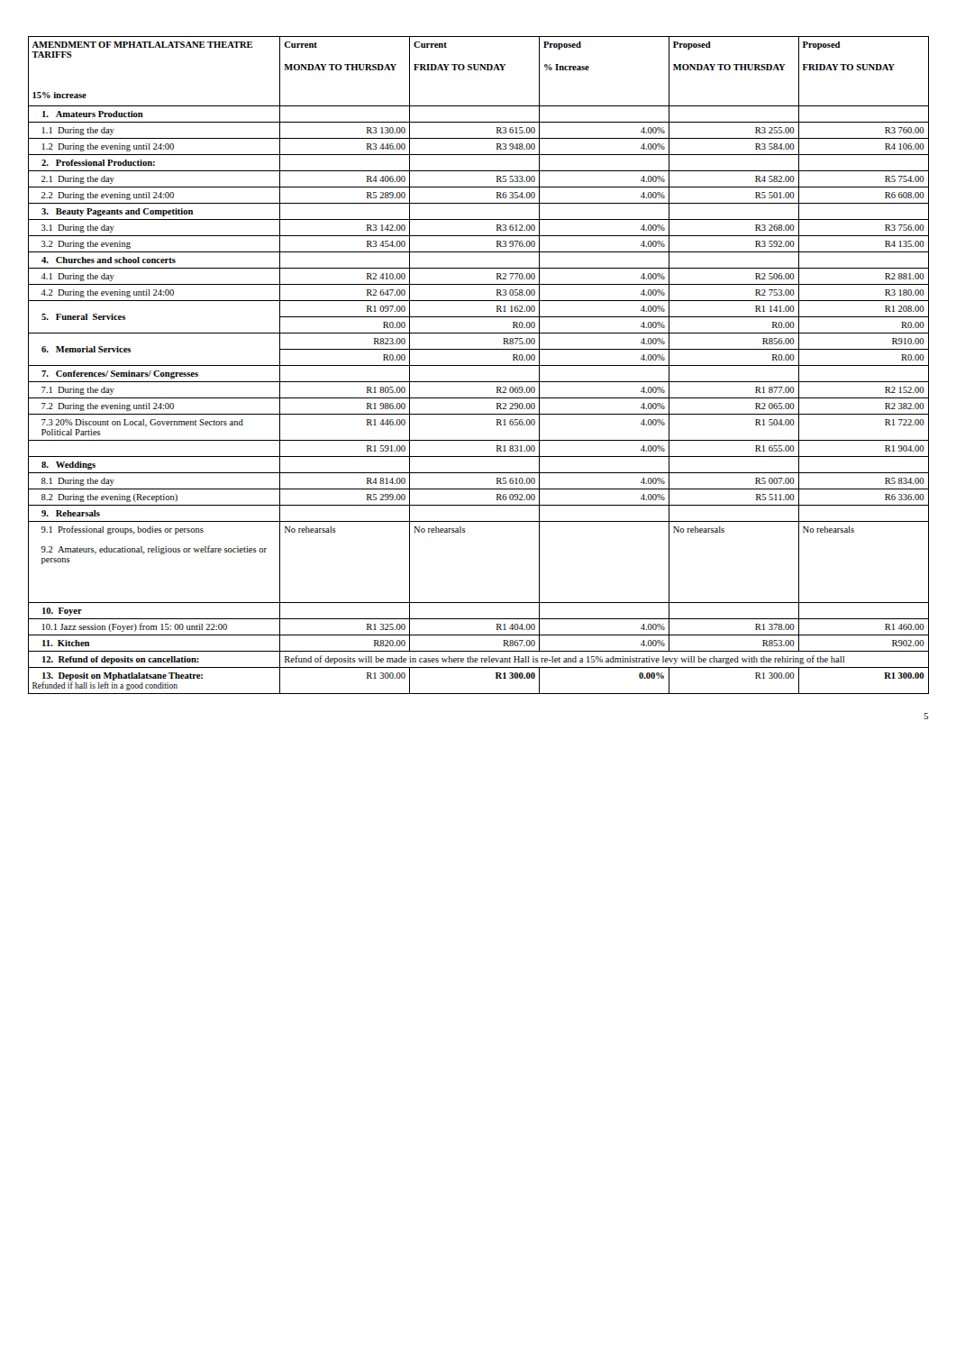| AMENDMENT OF MPHATLALATSANE THEATRE TARIFFS 15% increase | Current MONDAY TO THURSDAY | Current FRIDAY TO SUNDAY | Proposed % Increase | Proposed MONDAY TO THURSDAY | Proposed FRIDAY TO SUNDAY |
| --- | --- | --- | --- | --- | --- |
| 1. Amateurs Production | | | | | |
| 1.1 During the day | R3 130.00 | R3 615.00 | 4.00% | R3 255.00 | R3 760.00 |
| 1.2 During the evening until 24:00 | R3 446.00 | R3 948.00 | 4.00% | R3 584.00 | R4 106.00 |
| 2. Professional Production: | | | | | |
| 2.1 During the day | R4 406.00 | R5 533.00 | 4.00% | R4 582.00 | R5 754.00 |
| 2.2 During the evening until 24:00 | R5 289.00 | R6 354.00 | 4.00% | R5 501.00 | R6 608.00 |
| 3. Beauty Pageants and Competition | | | | | |
| 3.1 During the day | R3 142.00 | R3 612.00 | 4.00% | R3 268.00 | R3 756.00 |
| 3.2 During the evening | R3 454.00 | R3 976.00 | 4.00% | R3 592.00 | R4 135.00 |
| 4. Churches and school concerts | | | | | |
| 4.1 During the day | R2 410.00 | R2 770.00 | 4.00% | R2 506.00 | R2 881.00 |
| 4.2 During the evening until 24:00 | R2 647.00 | R3 058.00 | 4.00% | R2 753.00 | R3 180.00 |
| 5. Funeral Services | R1 097.00 | R1 162.00 | 4.00% | R1 141.00 | R1 208.00 |
| R0.00 | R0.00 | 4.00% | R0.00 | R0.00 |
| 6. Memorial Services | R823.00 | R875.00 | 4.00% | R856.00 | R910.00 |
| R0.00 | R0.00 | 4.00% | R0.00 | R0.00 |
| 7. Conferences/ Seminars/ Congresses | | | | | |
| 7.1 During the day | R1 805.00 | R2 069.00 | 4.00% | R1 877.00 | R2 152.00 |
| 7.2 During the evening until 24:00 | R1 986.00 | R2 290.00 | 4.00% | R2 065.00 | R2 382.00 |
| 7.3 20% Discount on Local, Government Sectors and Political Parties | R1 446.00 | R1 656.00 | 4.00% | R1 504.00 | R1 722.00 |
| | R1 591.00 | R1 831.00 | 4.00% | R1 655.00 | R1 904.00 |
| 8. Weddings | | | | | |
| 8.1 During the day | R4 814.00 | R5 610.00 | 4.00% | R5 007.00 | R5 834.00 |
| 8.2 During the evening (Reception) | R5 299.00 | R6 092.00 | 4.00% | R5 511.00 | R6 336.00 |
| 9. Rehearsals | | | | | |
| 9.1 Professional groups, bodies or persons 9.2 Amateurs, educational, religious or welfare societies or persons | No rehearsals | No rehearsals | | No rehearsals | No rehearsals |
| 10. Foyer | | | | | |
| 10.1 Jazz session (Foyer) from 15: 00 until 22:00 | R1 325.00 | R1 404.00 | 4.00% | R1 378.00 | R1 460.00 |
| 11. Kitchen | R820.00 | R867.00 | 4.00% | R853.00 | R902.00 |
| 12. Refund of deposits on cancellation: | Refund of deposits will be made in cases where the relevant Hall is re-let and a 15% administrative levy will be charged with the rehiring of the hall |
| 13. Deposit on Mphatlalatsane Theatre: Refunded if hall is left in a good condition | R1 300.00 | R1 300.00 | 0.00% | R1 300.00 | R1 300.00 |
5